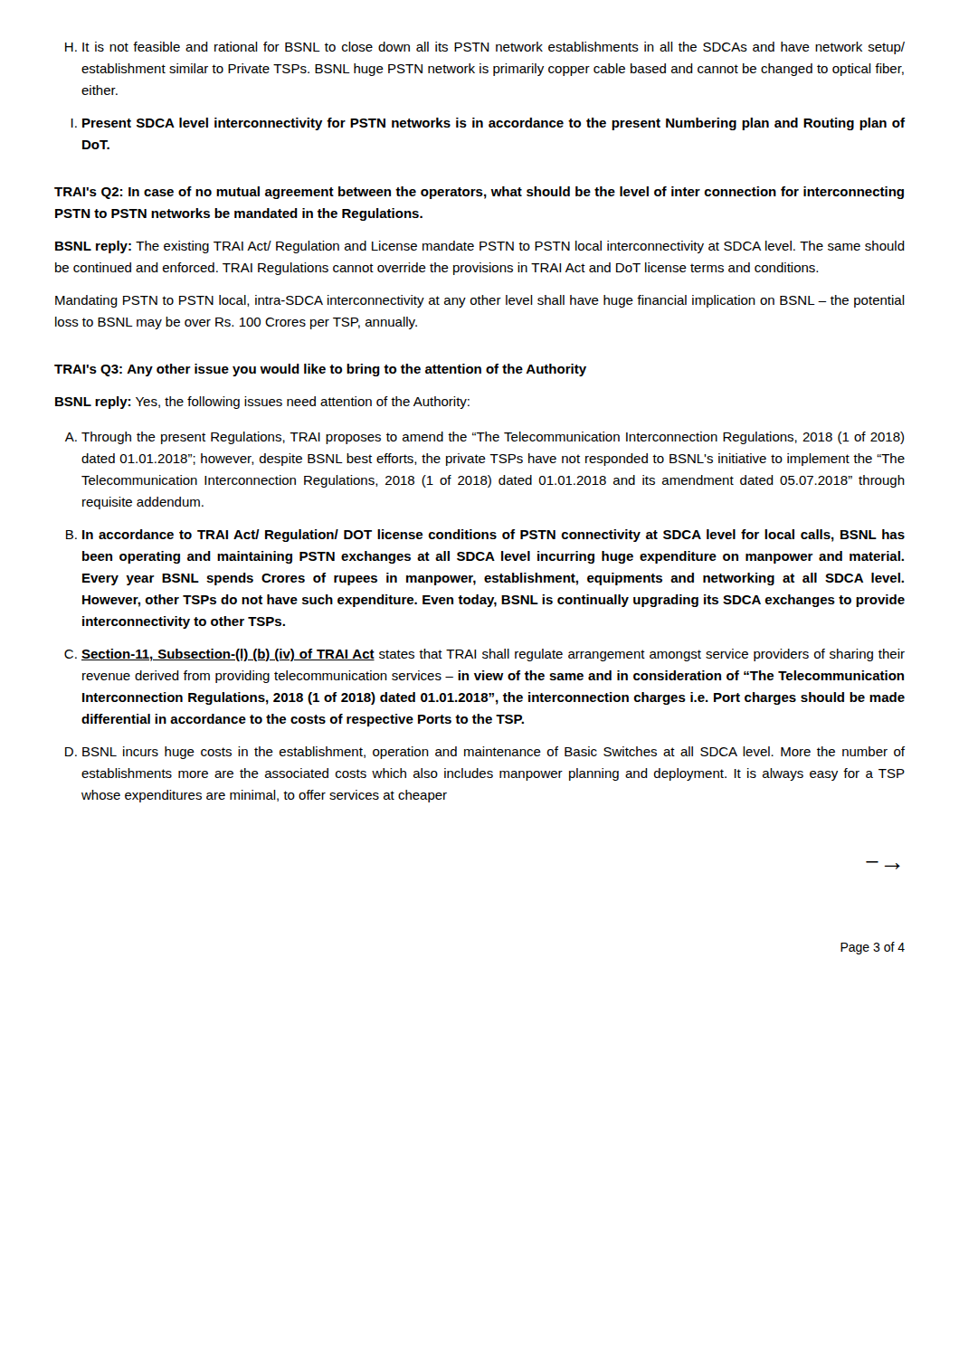It is not feasible and rational for BSNL to close down all its PSTN network establishments in all the SDCAs and have network setup/ establishment similar to Private TSPs. BSNL huge PSTN network is primarily copper cable based and cannot be changed to optical fiber, either.
Present SDCA level interconnectivity for PSTN networks is in accordance to the present Numbering plan and Routing plan of DoT.
TRAI's Q2: In case of no mutual agreement between the operators, what should be the level of inter connection for interconnecting PSTN to PSTN networks be mandated in the Regulations.
BSNL reply: The existing TRAI Act/ Regulation and License mandate PSTN to PSTN local interconnectivity at SDCA level. The same should be continued and enforced. TRAI Regulations cannot override the provisions in TRAI Act and DoT license terms and conditions.
Mandating PSTN to PSTN local, intra-SDCA interconnectivity at any other level shall have huge financial implication on BSNL – the potential loss to BSNL may be over Rs. 100 Crores per TSP, annually.
TRAI's Q3: Any other issue you would like to bring to the attention of the Authority
BSNL reply: Yes, the following issues need attention of the Authority:
Through the present Regulations, TRAI proposes to amend the “The Telecommunication Interconnection Regulations, 2018 (1 of 2018) dated 01.01.2018”; however, despite BSNL best efforts, the private TSPs have not responded to BSNL's initiative to implement the “The Telecommunication Interconnection Regulations, 2018 (1 of 2018) dated 01.01.2018 and its amendment dated 05.07.2018” through requisite addendum.
In accordance to TRAI Act/ Regulation/ DOT license conditions of PSTN connectivity at SDCA level for local calls, BSNL has been operating and maintaining PSTN exchanges at all SDCA level incurring huge expenditure on manpower and material. Every year BSNL spends Crores of rupees in manpower, establishment, equipments and networking at all SDCA level. However, other TSPs do not have such expenditure. Even today, BSNL is continually upgrading its SDCA exchanges to provide interconnectivity to other TSPs.
Section-11, Subsection-(l) (b) (iv) of TRAI Act states that TRAI shall regulate arrangement amongst service providers of sharing their revenue derived from providing telecommunication services – in view of the same and in consideration of “The Telecommunication Interconnection Regulations, 2018 (1 of 2018) dated 01.01.2018”, the interconnection charges i.e. Port charges should be made differential in accordance to the costs of respective Ports to the TSP.
BSNL incurs huge costs in the establishment, operation and maintenance of Basic Switches at all SDCA level. More the number of establishments more are the associated costs which also includes manpower planning and deployment. It is always easy for a TSP whose expenditures are minimal, to offer services at cheaper
−→
Page 3 of 4